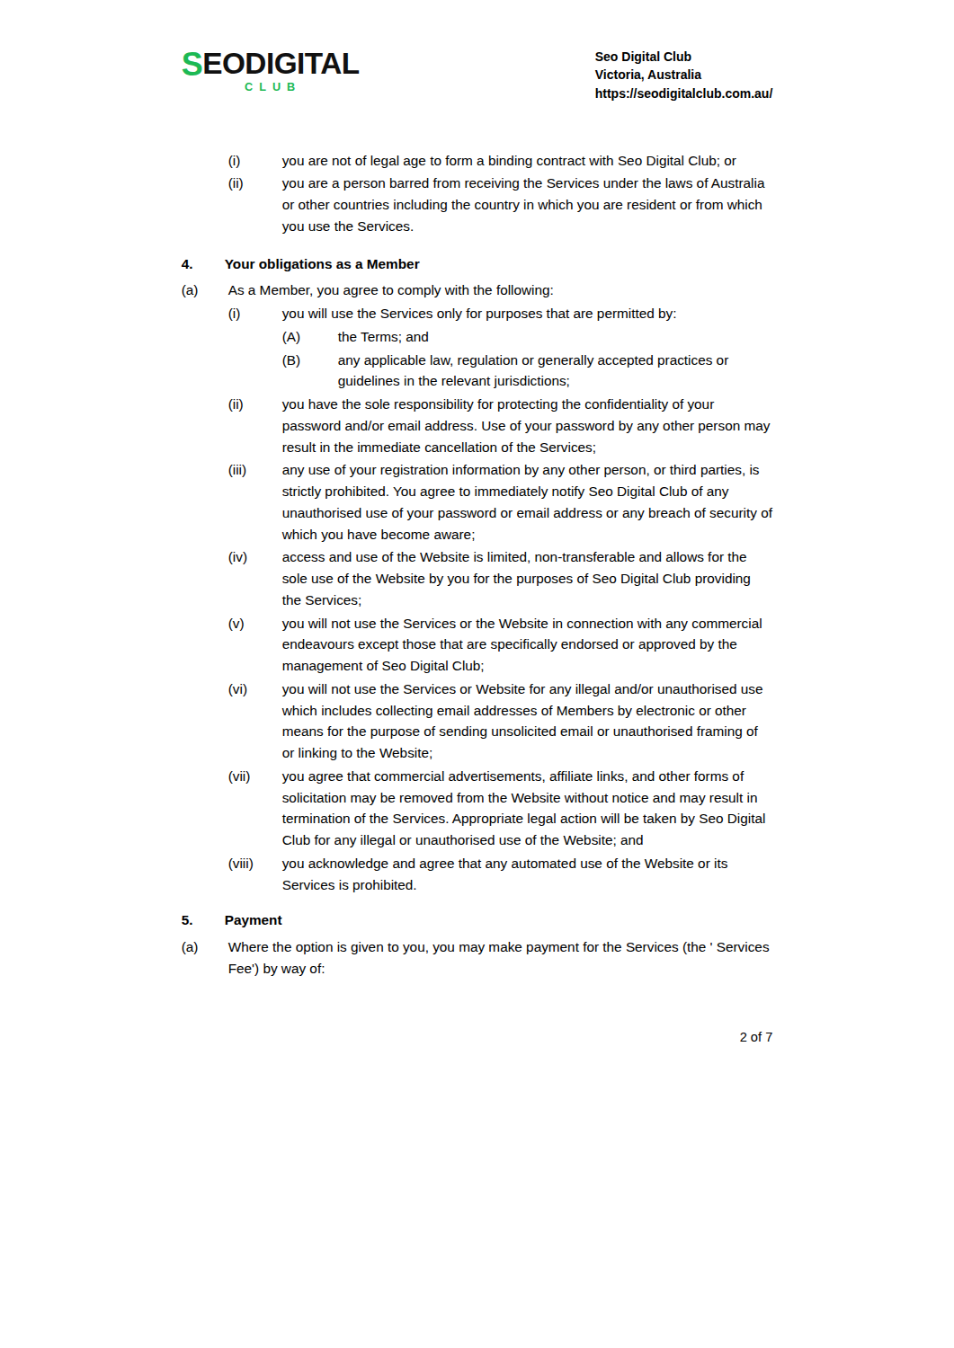SEODIGITAL
CLUB
Seo Digital Club
Victoria, Australia
https://seodigitalclub.com.au/
you are not of legal age to form a binding contract with Seo Digital Club; or
you are a person barred from receiving the Services under the laws of Australia or other countries including the country in which you are resident or from which you use the Services.
4. Your obligations as a Member
As a Member, you agree to comply with the following:
you will use the Services only for purposes that are permitted by:
the Terms; and
any applicable law, regulation or generally accepted practices or guidelines in the relevant jurisdictions;
you have the sole responsibility for protecting the confidentiality of your password and/or email address. Use of your password by any other person may result in the immediate cancellation of the Services;
any use of your registration information by any other person, or third parties, is strictly prohibited. You agree to immediately notify Seo Digital Club of any unauthorised use of your password or email address or any breach of security of which you have become aware;
access and use of the Website is limited, non-transferable and allows for the sole use of the Website by you for the purposes of Seo Digital Club providing the Services;
you will not use the Services or the Website in connection with any commercial endeavours except those that are specifically endorsed or approved by the management of Seo Digital Club;
you will not use the Services or Website for any illegal and/or unauthorised use which includes collecting email addresses of Members by electronic or other means for the purpose of sending unsolicited email or unauthorised framing of or linking to the Website;
you agree that commercial advertisements, affiliate links, and other forms of solicitation may be removed from the Website without notice and may result in termination of the Services. Appropriate legal action will be taken by Seo Digital Club for any illegal or unauthorised use of the Website; and
you acknowledge and agree that any automated use of the Website or its Services is prohibited.
5. Payment
Where the option is given to you, you may make payment for the Services (the ' Services Fee') by way of:
2 of 7